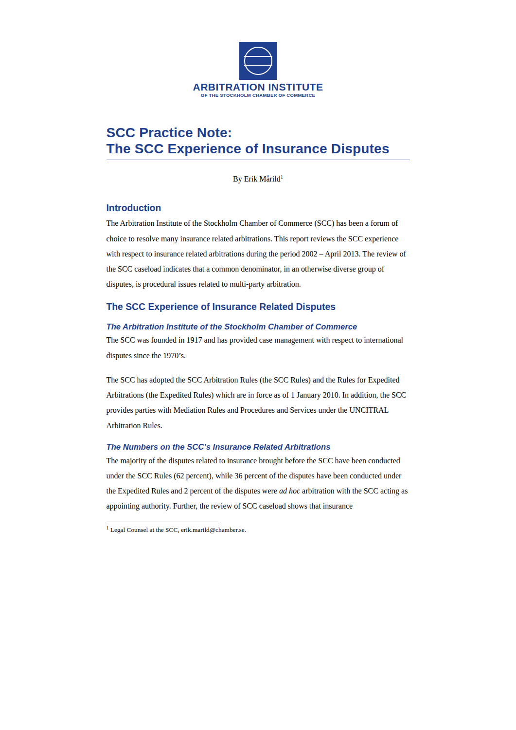ARBITRATION INSTITUTE
OF THE STOCKHOLM CHAMBER OF COMMERCE
SCC Practice Note:
The SCC Experience of Insurance Disputes
By Erik Mårild1
Introduction
The Arbitration Institute of the Stockholm Chamber of Commerce (SCC) has been a forum of choice to resolve many insurance related arbitrations. This report reviews the SCC experience with respect to insurance related arbitrations during the period 2002 – April 2013. The review of the SCC caseload indicates that a common denominator, in an otherwise diverse group of disputes, is procedural issues related to multi-party arbitration.
The SCC Experience of Insurance Related Disputes
The Arbitration Institute of the Stockholm Chamber of Commerce
The SCC was founded in 1917 and has provided case management with respect to international disputes since the 1970’s.
The SCC has adopted the SCC Arbitration Rules (the SCC Rules) and the Rules for Expedited Arbitrations (the Expedited Rules) which are in force as of 1 January 2010. In addition, the SCC provides parties with Mediation Rules and Procedures and Services under the UNCITRAL Arbitration Rules.
The Numbers on the SCC’s Insurance Related Arbitrations
The majority of the disputes related to insurance brought before the SCC have been conducted under the SCC Rules (62 percent), while 36 percent of the disputes have been conducted under the Expedited Rules and 2 percent of the disputes were ad hoc arbitration with the SCC acting as appointing authority. Further, the review of SCC caseload shows that insurance
1 Legal Counsel at the SCC, erik.marild@chamber.se.